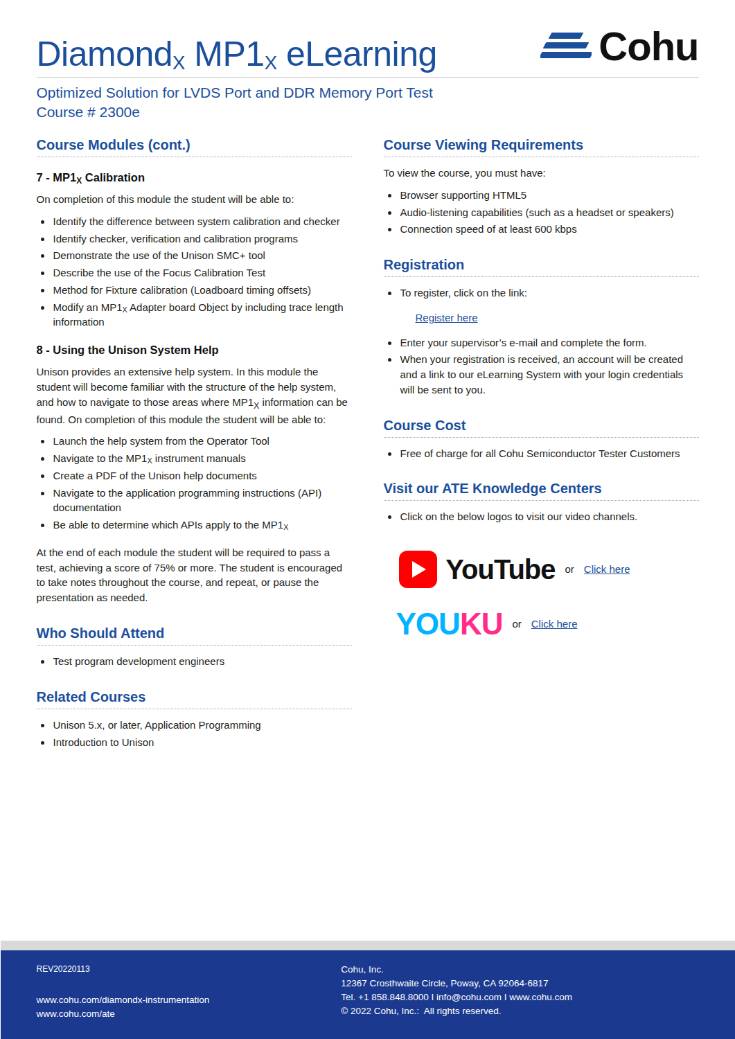Cohu
DiamondX MP1X eLearning
Optimized Solution for LVDS Port and DDR Memory Port Test
Course # 2300e
Course Modules (cont.)
7 - MP1X Calibration
On completion of this module the student will be able to:
Identify the difference between system calibration and checker
Identify checker, verification and calibration programs
Demonstrate the use of the Unison SMC+ tool
Describe the use of the Focus Calibration Test
Method for Fixture calibration (Loadboard timing offsets)
Modify an MP1X Adapter board Object by including trace length information
8 - Using the Unison System Help
Unison provides an extensive help system. In this module the student will become familiar with the structure of the help system, and how to navigate to those areas where MP1X information can be found. On completion of this module the student will be able to:
Launch the help system from the Operator Tool
Navigate to the MP1X instrument manuals
Create a PDF of the Unison help documents
Navigate to the application programming instructions (API) documentation
Be able to determine which APIs apply to the MP1X
At the end of each module the student will be required to pass a test, achieving a score of 75% or more. The student is encouraged to take notes throughout the course, and repeat, or pause the presentation as needed.
Who Should Attend
Test program development engineers
Related Courses
Unison 5.x, or later, Application Programming
Introduction to Unison
Course Viewing Requirements
To view the course, you must have:
Browser supporting HTML5
Audio-listening capabilities (such as a headset or speakers)
Connection speed of at least 600 kbps
Registration
To register, click on the link:
Register here
Enter your supervisor’s e-mail and complete the form.
When your registration is received, an account will be created and a link to our eLearning System with your login credentials will be sent to you.
Course Cost
Free of charge for all Cohu Semiconductor Tester Customers
Visit our ATE Knowledge Centers
Click on the below logos to visit our video channels.
YouTube
or Click here
YOUKU
or Click here
REV20220113
www.cohu.com/diamondx-instrumentation
www.cohu.com/ate
Cohu, Inc.
12367 Crosthwaite Circle, Poway, CA 92064-6817
Tel. +1 858.848.8000 I info@cohu.com I www.cohu.com
© 2022 Cohu, Inc.: All rights reserved.